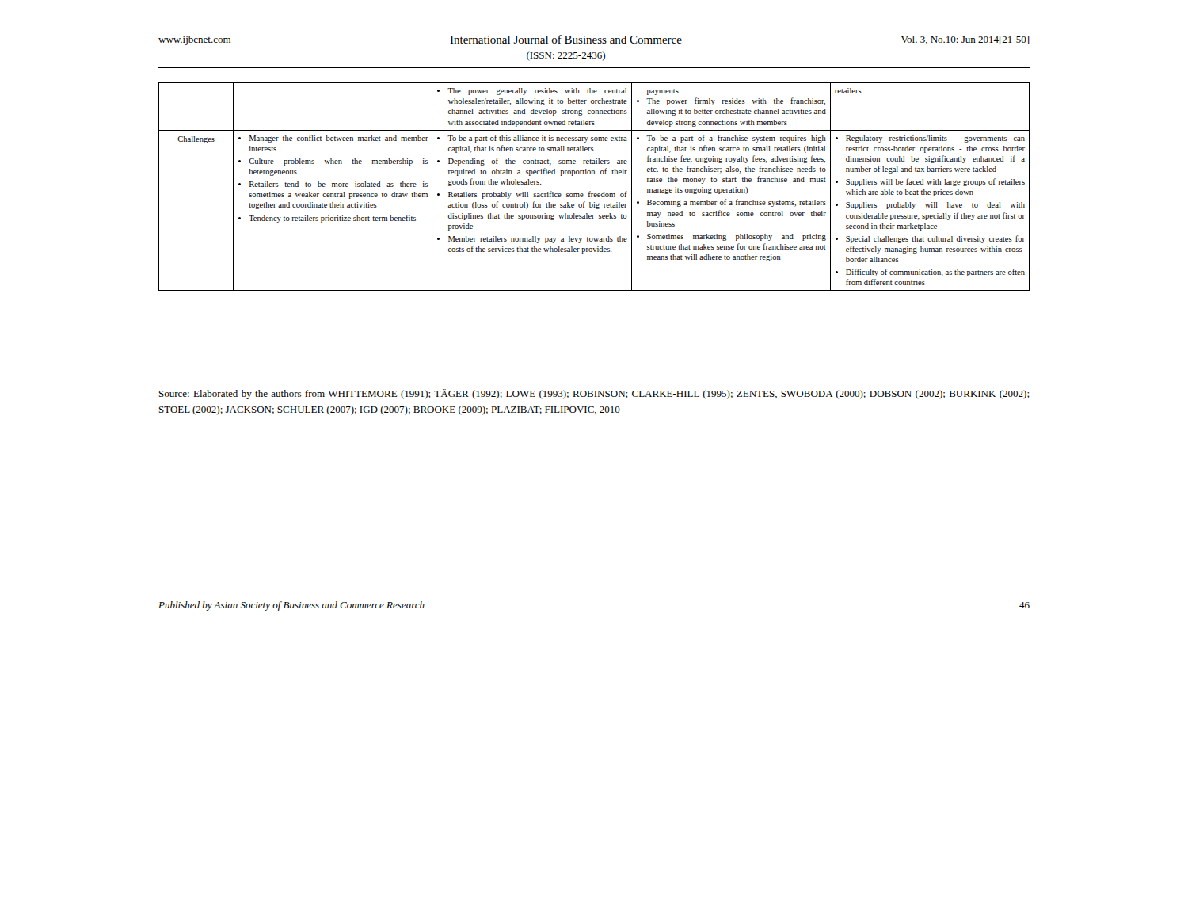www.ijbcnet.com
International Journal of Business and Commerce
(ISSN: 2225-2436)
Vol. 3, No.10: Jun 2014[21-50]
| | | The power generally resides with the central wholesaler/retailer, allowing it to better orchestrate channel activities and develop strong connections with associated independent owned retailers | payments The power firmly resides with the franchisor, allowing it to better orchestrate channel activities and develop strong connections with members | retailers |
| Challenges | Manager the conflict between market and member interests Culture problems when the membership is heterogeneous Retailers tend to be more isolated as there is sometimes a weaker central presence to draw them together and coordinate their activities Tendency to retailers prioritize short-term benefits | To be a part of this alliance it is necessary some extra capital, that is often scarce to small retailers Depending of the contract, some retailers are required to obtain a specified proportion of their goods from the wholesalers. Retailers probably will sacrifice some freedom of action (loss of control) for the sake of big retailer disciplines that the sponsoring wholesaler seeks to provide Member retailers normally pay a levy towards the costs of the services that the wholesaler provides. | To be a part of a franchise system requires high capital, that is often scarce to small retailers (initial franchise fee, ongoing royalty fees, advertising fees, etc. to the franchiser; also, the franchisee needs to raise the money to start the franchise and must manage its ongoing operation) Becoming a member of a franchise systems, retailers may need to sacrifice some control over their business Sometimes marketing philosophy and pricing structure that makes sense for one franchisee area not means that will adhere to another region | Regulatory restrictions/limits – governments can restrict cross-border operations - the cross border dimension could be significantly enhanced if a number of legal and tax barriers were tackled Suppliers will be faced with large groups of retailers which are able to beat the prices down Suppliers probably will have to deal with considerable pressure, specially if they are not first or second in their marketplace Special challenges that cultural diversity creates for effectively managing human resources within cross-border alliances Difficulty of communication, as the partners are often from different countries |
Source: Elaborated by the authors from WHITTEMORE (1991); TÄGER (1992); LOWE (1993); ROBINSON; CLARKE-HILL (1995); ZENTES, SWOBODA (2000); DOBSON (2002); BURKINK (2002); STOEL (2002); JACKSON; SCHULER (2007); IGD (2007); BROOKE (2009); PLAZIBAT; FILIPOVIC, 2010
Published by Asian Society of Business and Commerce Research
46